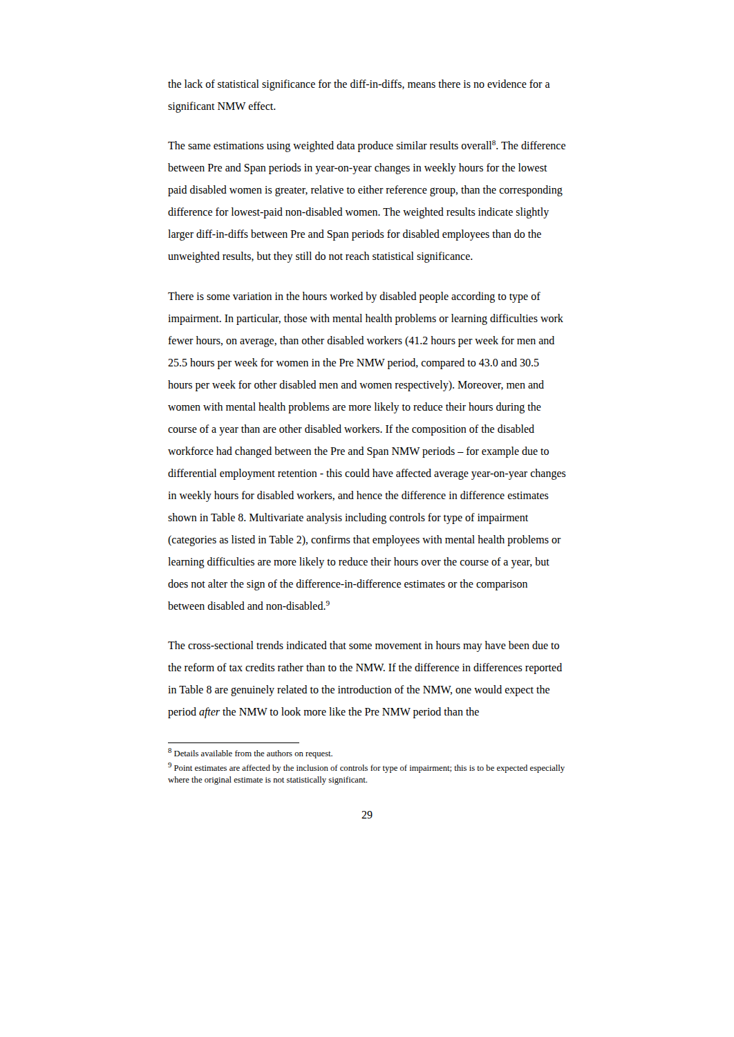the lack of statistical significance for the diff-in-diffs, means there is no evidence for a significant NMW effect.
The same estimations using weighted data produce similar results overall8. The difference between Pre and Span periods in year-on-year changes in weekly hours for the lowest paid disabled women is greater, relative to either reference group, than the corresponding difference for lowest-paid non-disabled women. The weighted results indicate slightly larger diff-in-diffs between Pre and Span periods for disabled employees than do the unweighted results, but they still do not reach statistical significance.
There is some variation in the hours worked by disabled people according to type of impairment. In particular, those with mental health problems or learning difficulties work fewer hours, on average, than other disabled workers (41.2 hours per week for men and 25.5 hours per week for women in the Pre NMW period, compared to 43.0 and 30.5 hours per week for other disabled men and women respectively). Moreover, men and women with mental health problems are more likely to reduce their hours during the course of a year than are other disabled workers. If the composition of the disabled workforce had changed between the Pre and Span NMW periods – for example due to differential employment retention - this could have affected average year-on-year changes in weekly hours for disabled workers, and hence the difference in difference estimates shown in Table 8. Multivariate analysis including controls for type of impairment (categories as listed in Table 2), confirms that employees with mental health problems or learning difficulties are more likely to reduce their hours over the course of a year, but does not alter the sign of the difference-in-difference estimates or the comparison between disabled and non-disabled.9
The cross-sectional trends indicated that some movement in hours may have been due to the reform of tax credits rather than to the NMW. If the difference in differences reported in Table 8 are genuinely related to the introduction of the NMW, one would expect the period after the NMW to look more like the Pre NMW period than the
8 Details available from the authors on request.
9 Point estimates are affected by the inclusion of controls for type of impairment; this is to be expected especially where the original estimate is not statistically significant.
29